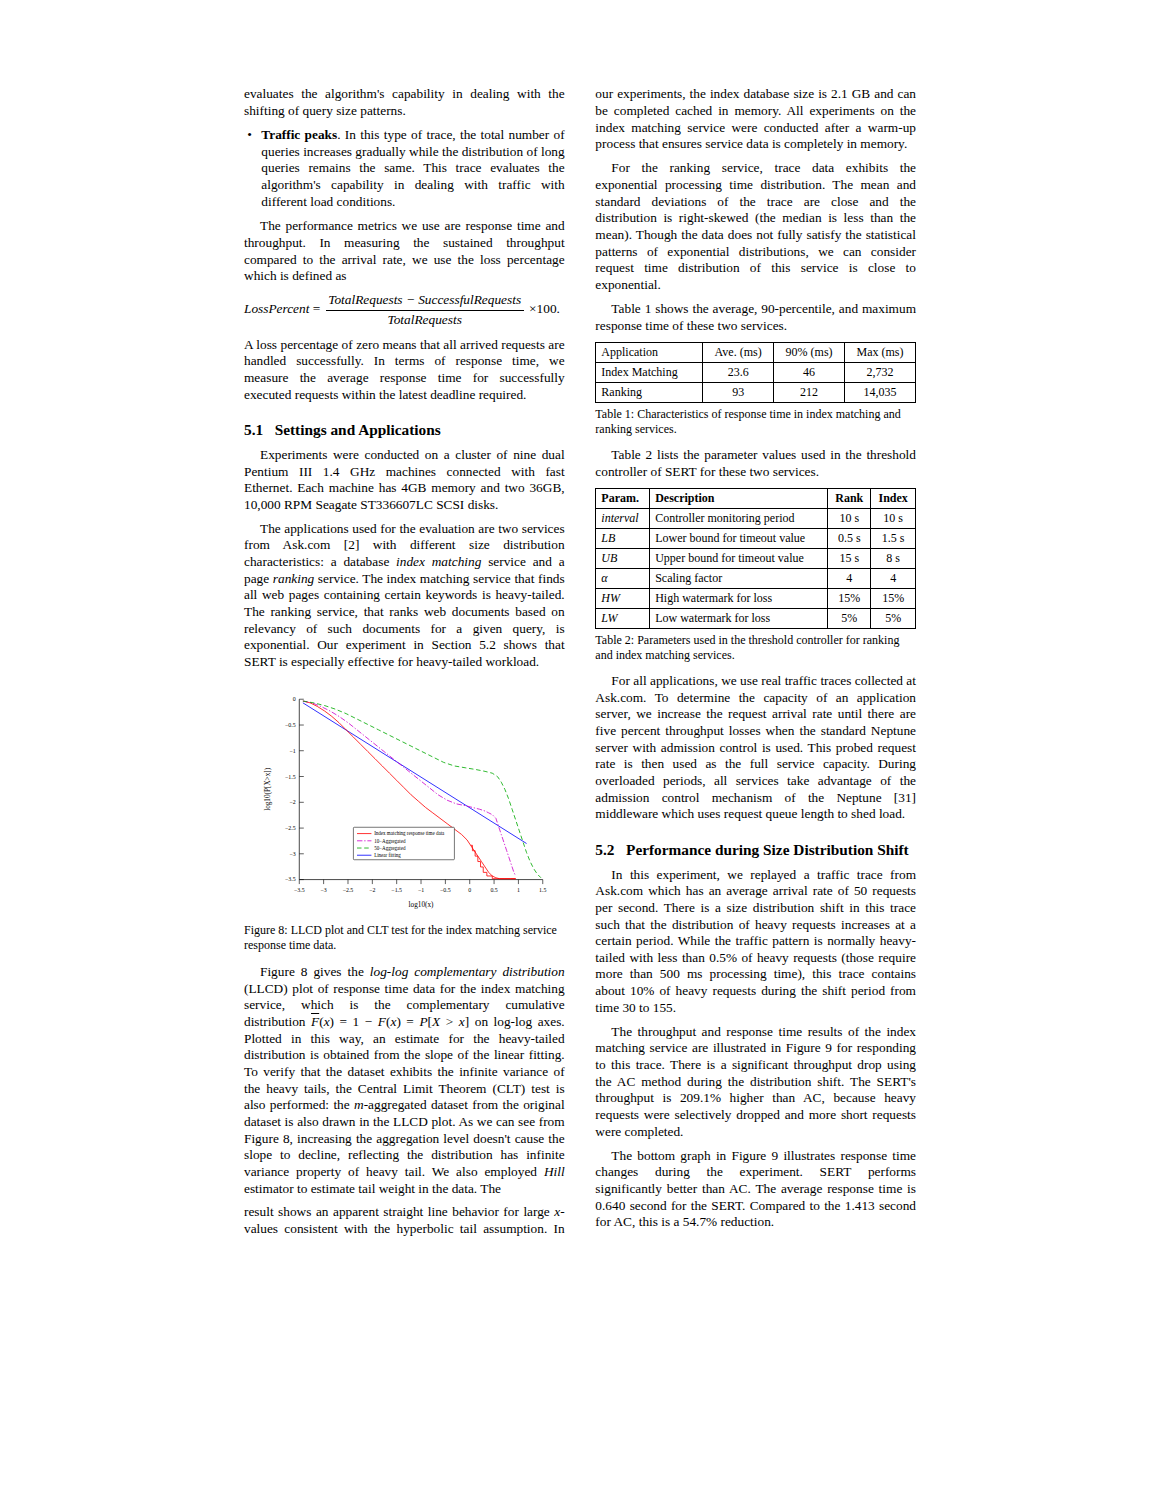evaluates the algorithm's capability in dealing with the shifting of query size patterns.
Traffic peaks. In this type of trace, the total number of queries increases gradually while the distribution of long queries remains the same. This trace evaluates the algorithm's capability in dealing with traffic with different load conditions.
The performance metrics we use are response time and throughput. In measuring the sustained throughput compared to the arrival rate, we use the loss percentage which is defined as
LossPercent = TotalRequests − SuccessfulRequests TotalRequests ×100.
A loss percentage of zero means that all arrived requests are handled successfully. In terms of response time, we measure the average response time for successfully executed requests within the latest deadline required.
5.1 Settings and Applications
Experiments were conducted on a cluster of nine dual Pentium III 1.4 GHz machines connected with fast Ethernet. Each machine has 4GB memory and two 36GB, 10,000 RPM Seagate ST336607LC SCSI disks.
The applications used for the evaluation are two services from Ask.com [2] with different size distribution characteristics: a database index matching service and a page ranking service. The index matching service that finds all web pages containing certain keywords is heavy-tailed. The ranking service, that ranks web documents based on relevancy of such documents for a given query, is exponential. Our experiment in Section 5.2 shows that SERT is especially effective for heavy-tailed workload.
0 −0.5 −1 −1.5 −2 −2.5 −3 −3.5 −3.5 −3 −2.5 −2 −1.5 −1 −0.5 0 0.5 1 1.5 log10(x) log10(P[X>x]) Index matching response time data 10−Aggregated 50−Aggregated Linear fitting
Figure 8: LLCD plot and CLT test for the index matching service response time data.
Figure 8 gives the log-log complementary distribution (LLCD) plot of response time data for the index matching service, which is the complementary cumulative distribution F(x) = 1 − F(x) = P[X > x] on log-log axes. Plotted in this way, an estimate for the heavy-tailed distribution is obtained from the slope of the linear fitting. To verify that the dataset exhibits the infinite variance of the heavy tails, the Central Limit Theorem (CLT) test is also performed: the m-aggregated dataset from the original dataset is also drawn in the LLCD plot. As we can see from Figure 8, increasing the aggregation level doesn't cause the slope to decline, reflecting the distribution has infinite variance property of heavy tail. We also employed Hill estimator to estimate tail weight in the data. The
result shows an apparent straight line behavior for large x-values consistent with the hyperbolic tail assumption. In our experiments, the index database size is 2.1 GB and can be completed cached in memory. All experiments on the index matching service were conducted after a warm-up process that ensures service data is completely in memory.
For the ranking service, trace data exhibits the exponential processing time distribution. The mean and standard deviations of the trace are close and the distribution is right-skewed (the median is less than the mean). Though the data does not fully satisfy the statistical patterns of exponential distributions, we can consider request time distribution of this service is close to exponential.
Table 1 shows the average, 90-percentile, and maximum response time of these two services.
| Application | Ave. (ms) | 90% (ms) | Max (ms) |
| --- | --- | --- | --- |
| Index Matching | 23.6 | 46 | 2,732 |
| Ranking | 93 | 212 | 14,035 |
Table 1: Characteristics of response time in index matching and ranking services.
Table 2 lists the parameter values used in the threshold controller of SERT for these two services.
| Param. | Description | Rank | Index |
| --- | --- | --- | --- |
| interval | Controller monitoring period | 10 s | 10 s |
| LB | Lower bound for timeout value | 0.5 s | 1.5 s |
| UB | Upper bound for timeout value | 15 s | 8 s |
| α | Scaling factor | 4 | 4 |
| HW | High watermark for loss | 15% | 15% |
| LW | Low watermark for loss | 5% | 5% |
Table 2: Parameters used in the threshold controller for ranking and index matching services.
For all applications, we use real traffic traces collected at Ask.com. To determine the capacity of an application server, we increase the request arrival rate until there are five percent throughput losses when the standard Neptune server with admission control is used. This probed request rate is then used as the full service capacity. During overloaded periods, all services take advantage of the admission control mechanism of the Neptune [31] middleware which uses request queue length to shed load.
5.2 Performance during Size Distribution Shift
In this experiment, we replayed a traffic trace from Ask.com which has an average arrival rate of 50 requests per second. There is a size distribution shift in this trace such that the distribution of heavy requests increases at a certain period. While the traffic pattern is normally heavy-tailed with less than 0.5% of heavy requests (those require more than 500 ms processing time), this trace contains about 10% of heavy requests during the shift period from time 30 to 155.
The throughput and response time results of the index matching service are illustrated in Figure 9 for responding to this trace. There is a significant throughput drop using the AC method during the distribution shift. The SERT's throughput is 209.1% higher than AC, because heavy requests were selectively dropped and more short requests were completed.
The bottom graph in Figure 9 illustrates response time changes during the experiment. SERT performs significantly better than AC. The average response time is 0.640 second for the SERT. Compared to the 1.413 second for AC, this is a 54.7% reduction.